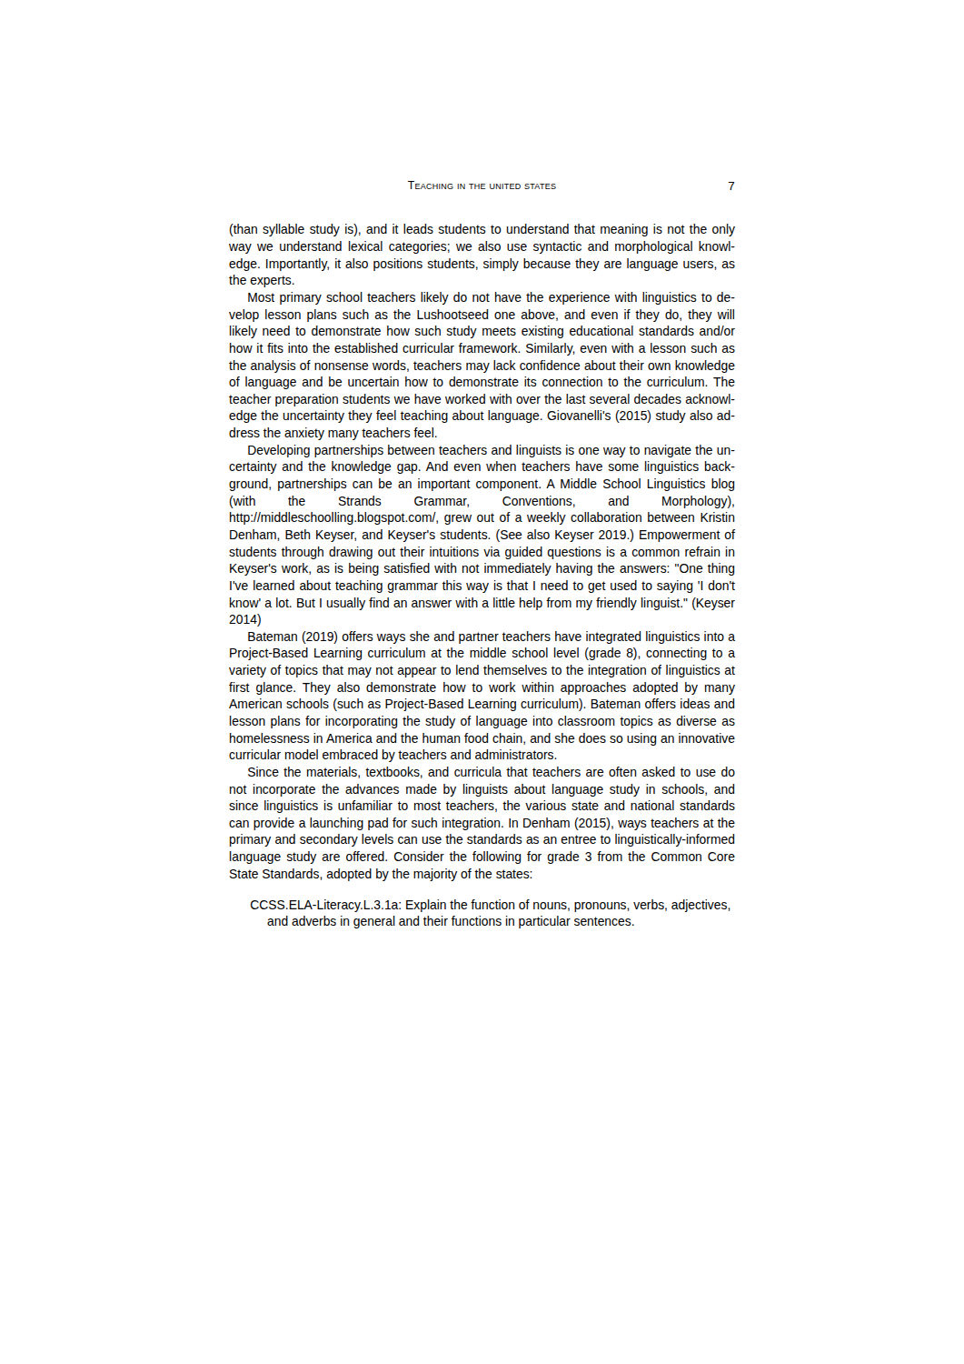Teaching in the united states 7
(than syllable study is), and it leads students to understand that meaning is not the only way we understand lexical categories; we also use syntactic and morphological knowledge. Importantly, it also positions students, simply because they are language users, as the experts.
Most primary school teachers likely do not have the experience with linguistics to develop lesson plans such as the Lushootseed one above, and even if they do, they will likely need to demonstrate how such study meets existing educational standards and/or how it fits into the established curricular framework. Similarly, even with a lesson such as the analysis of nonsense words, teachers may lack confidence about their own knowledge of language and be uncertain how to demonstrate its connection to the curriculum. The teacher preparation students we have worked with over the last several decades acknowledge the uncertainty they feel teaching about language. Giovanelli's (2015) study also address the anxiety many teachers feel.
Developing partnerships between teachers and linguists is one way to navigate the uncertainty and the knowledge gap. And even when teachers have some linguistics background, partnerships can be an important component. A Middle School Linguistics blog (with the Strands Grammar, Conventions, and Morphology), http://middleschoolling.blogspot.com/, grew out of a weekly collaboration between Kristin Denham, Beth Keyser, and Keyser's students. (See also Keyser 2019.) Empowerment of students through drawing out their intuitions via guided questions is a common refrain in Keyser's work, as is being satisfied with not immediately having the answers: "One thing I've learned about teaching grammar this way is that I need to get used to saying 'I don't know' a lot. But I usually find an answer with a little help from my friendly linguist." (Keyser 2014)
Bateman (2019) offers ways she and partner teachers have integrated linguistics into a Project-Based Learning curriculum at the middle school level (grade 8), connecting to a variety of topics that may not appear to lend themselves to the integration of linguistics at first glance. They also demonstrate how to work within approaches adopted by many American schools (such as Project-Based Learning curriculum). Bateman offers ideas and lesson plans for incorporating the study of language into classroom topics as diverse as homelessness in America and the human food chain, and she does so using an innovative curricular model embraced by teachers and administrators.
Since the materials, textbooks, and curricula that teachers are often asked to use do not incorporate the advances made by linguists about language study in schools, and since linguistics is unfamiliar to most teachers, the various state and national standards can provide a launching pad for such integration. In Denham (2015), ways teachers at the primary and secondary levels can use the standards as an entree to linguistically-informed language study are offered. Consider the following for grade 3 from the Common Core State Standards, adopted by the majority of the states:
CCSS.ELA-Literacy.L.3.1a: Explain the function of nouns, pronouns, verbs, adjectives, and adverbs in general and their functions in particular sentences.